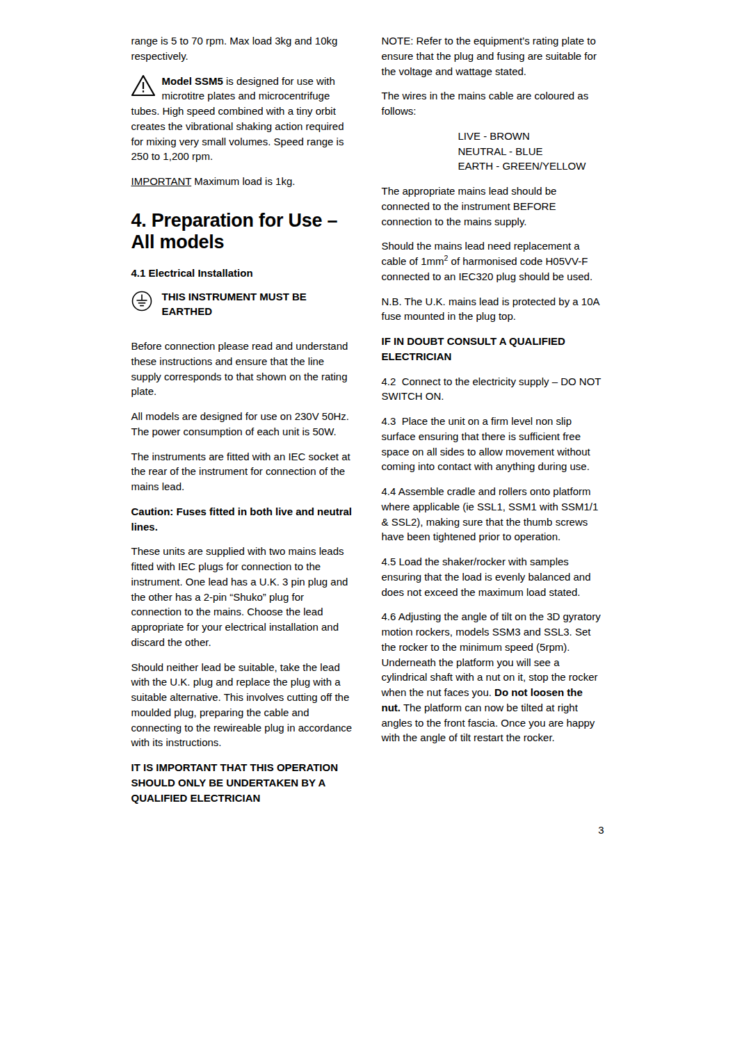range is 5 to 70 rpm. Max load 3kg and 10kg respectively.
Model SSM5 is designed for use with microtitre plates and microcentrifuge tubes. High speed combined with a tiny orbit creates the vibrational shaking action required for mixing very small volumes. Speed range is 250 to 1,200 rpm.
IMPORTANT Maximum load is 1kg.
4. Preparation for Use – All models
4.1 Electrical Installation
THIS INSTRUMENT MUST BE EARTHED
Before connection please read and understand these instructions and ensure that the line supply corresponds to that shown on the rating plate.
All models are designed for use on 230V 50Hz. The power consumption of each unit is 50W.
The instruments are fitted with an IEC socket at the rear of the instrument for connection of the mains lead.
Caution: Fuses fitted in both live and neutral lines.
These units are supplied with two mains leads fitted with IEC plugs for connection to the instrument. One lead has a U.K. 3 pin plug and the other has a 2-pin “Shuko” plug for connection to the mains. Choose the lead appropriate for your electrical installation and discard the other.
Should neither lead be suitable, take the lead with the U.K. plug and replace the plug with a suitable alternative. This involves cutting off the moulded plug, preparing the cable and connecting to the rewireable plug in accordance with its instructions.
IT IS IMPORTANT THAT THIS OPERATION SHOULD ONLY BE UNDERTAKEN BY A QUALIFIED ELECTRICIAN
NOTE: Refer to the equipment’s rating plate to ensure that the plug and fusing are suitable for the voltage and wattage stated.
The wires in the mains cable are coloured as follows:
LIVE - BROWN
NEUTRAL - BLUE
EARTH - GREEN/YELLOW
The appropriate mains lead should be connected to the instrument BEFORE connection to the mains supply.
Should the mains lead need replacement a cable of 1mm2 of harmonised code H05VV-F connected to an IEC320 plug should be used.
N.B. The U.K. mains lead is protected by a 10A fuse mounted in the plug top.
IF IN DOUBT CONSULT A QUALIFIED ELECTRICIAN
4.2 Connect to the electricity supply – DO NOT SWITCH ON.
4.3 Place the unit on a firm level non slip surface ensuring that there is sufficient free space on all sides to allow movement without coming into contact with anything during use.
4.4 Assemble cradle and rollers onto platform where applicable (ie SSL1, SSM1 with SSM1/1 & SSL2), making sure that the thumb screws have been tightened prior to operation.
4.5 Load the shaker/rocker with samples ensuring that the load is evenly balanced and does not exceed the maximum load stated.
4.6 Adjusting the angle of tilt on the 3D gyratory motion rockers, models SSM3 and SSL3. Set the rocker to the minimum speed (5rpm). Underneath the platform you will see a cylindrical shaft with a nut on it, stop the rocker when the nut faces you. Do not loosen the nut. The platform can now be tilted at right angles to the front fascia. Once you are happy with the angle of tilt restart the rocker.
3